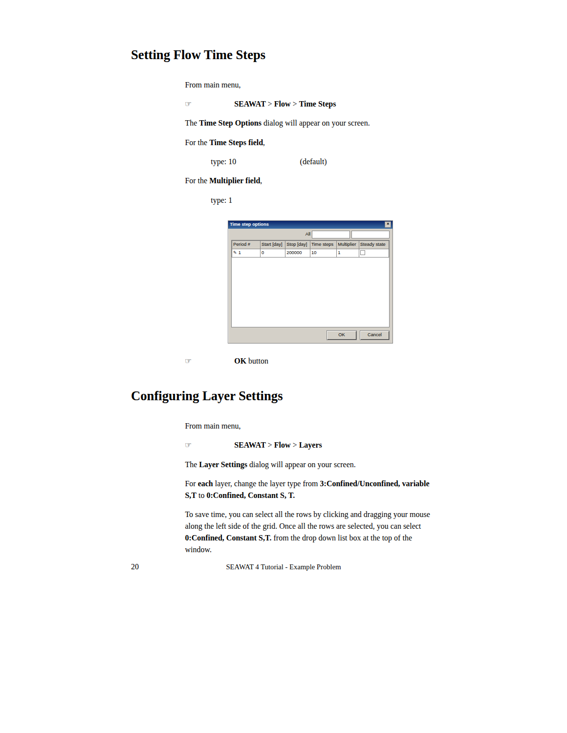Setting Flow Time Steps
From main menu,
☞ SEAWAT > Flow > Time Steps
The Time Step Options dialog will appear on your screen.
For the Time Steps field,
type: 10 (default)
For the Multiplier field,
type: 1
Time step options ×
All
| Period # | Start [day] | Stop [day] | Time steps | Multiplier | Steady state |
| --- | --- | --- | --- | --- | --- |
| ✎ 1 | 0 | 200000 | 10 | 1 | |
OK
Cancel
☞ OK button
Configuring Layer Settings
From main menu,
☞ SEAWAT > Flow > Layers
The Layer Settings dialog will appear on your screen.
For each layer, change the layer type from 3:Confined/Unconfined, variable S,T to 0:Confined, Constant S, T.
To save time, you can select all the rows by clicking and dragging your mouse along the left side of the grid. Once all the rows are selected, you can select 0:Confined, Constant S,T. from the drop down list box at the top of the window.
20 SEAWAT 4 Tutorial - Example Problem